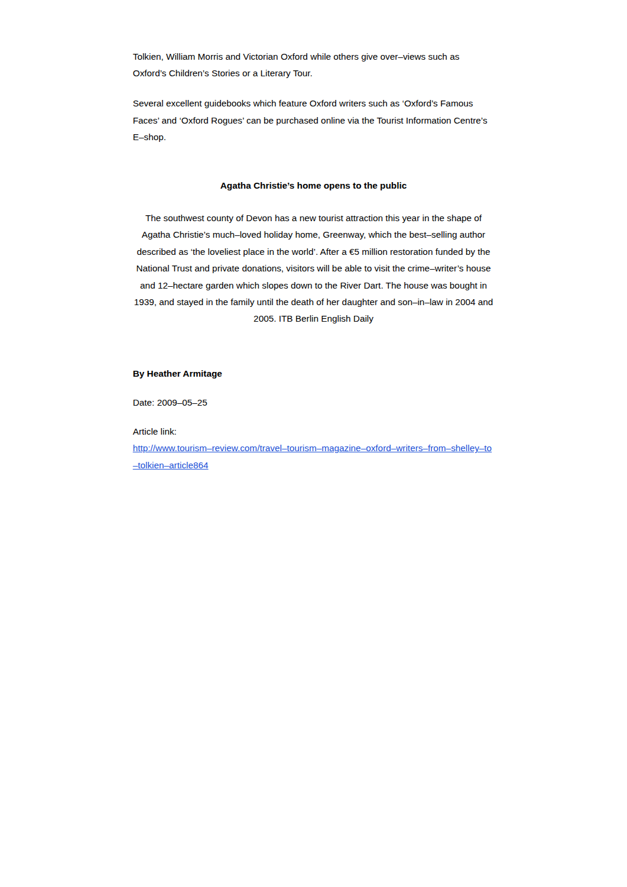Tolkien, William Morris and Victorian Oxford while others give over–views such as Oxford’s Children’s Stories or a Literary Tour.
Several excellent guidebooks which feature Oxford writers such as ‘Oxford’s Famous Faces’ and ‘Oxford Rogues’ can be purchased online via the Tourist Information Centre’s E–shop.
Agatha Christie’s home opens to the public
The southwest county of Devon has a new tourist attraction this year in the shape of Agatha Christie’s much–loved holiday home, Greenway, which the best–selling author described as ‘the loveliest place in the world’. After a €5 million restoration funded by the National Trust and private donations, visitors will be able to visit the crime–writer’s house and 12–hectare garden which slopes down to the River Dart. The house was bought in 1939, and stayed in the family until the death of her daughter and son–in–law in 2004 and 2005. ITB Berlin English Daily
By Heather Armitage
Date: 2009–05–25
Article link:
http://www.tourism–review.com/travel–tourism–magazine–oxford–writers–from–shelley–to–tolkien–article864